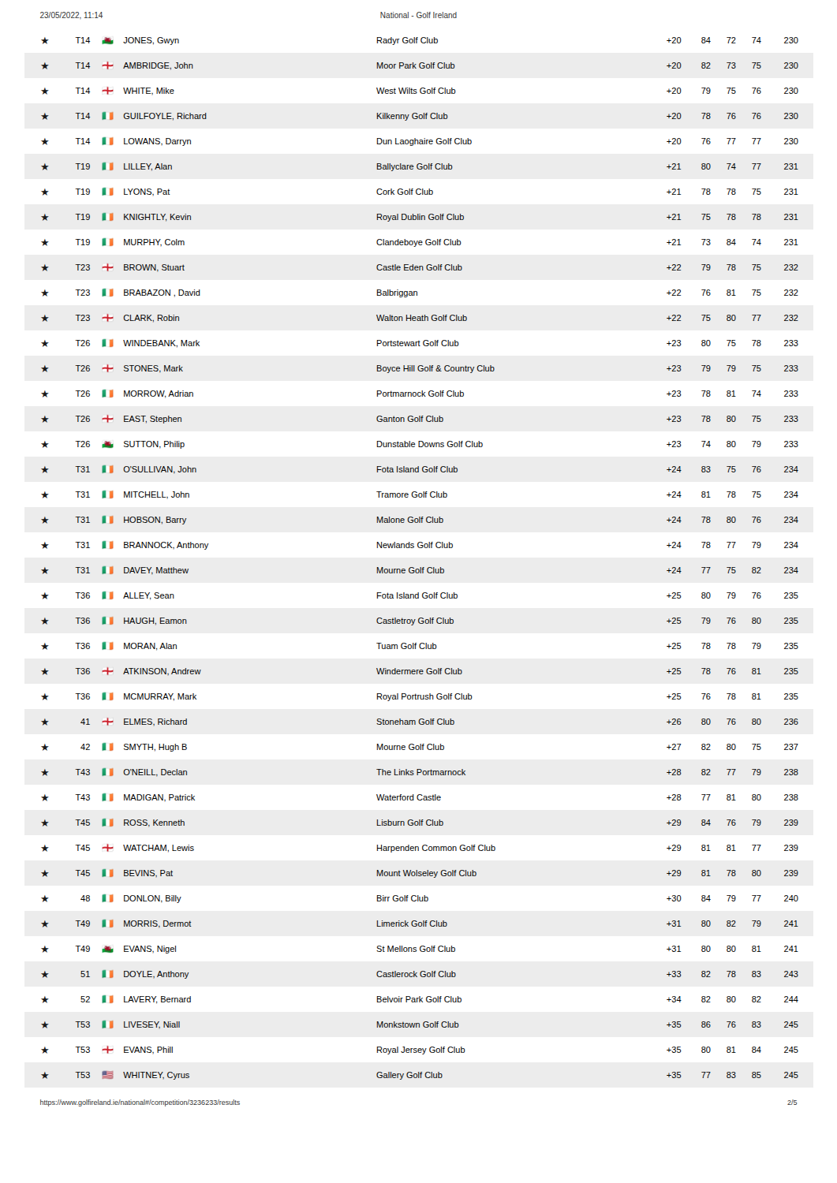23/05/2022, 11:14
National - Golf Ireland
| ★ | T14 | 🏴󠁧󠁢󠁷󠁬󠁳󠁿 | JONES, Gwyn | Radyr Golf Club | +20 | 84 | 72 | 74 | 230 |
| ★ | T14 | 🏴󠁧󠁢󠁥󠁮󠁧󠁿 | AMBRIDGE, John | Moor Park Golf Club | +20 | 82 | 73 | 75 | 230 |
| ★ | T14 | 🏴󠁧󠁢󠁥󠁮󠁧󠁿 | WHITE, Mike | West Wilts Golf Club | +20 | 79 | 75 | 76 | 230 |
| ★ | T14 | 🇮🇪 | GUILFOYLE, Richard | Kilkenny Golf Club | +20 | 78 | 76 | 76 | 230 |
| ★ | T14 | 🇮🇪 | LOWANS, Darryn | Dun Laoghaire Golf Club | +20 | 76 | 77 | 77 | 230 |
| ★ | T19 | 🇮🇪 | LILLEY, Alan | Ballyclare Golf Club | +21 | 80 | 74 | 77 | 231 |
| ★ | T19 | 🇮🇪 | LYONS, Pat | Cork Golf Club | +21 | 78 | 78 | 75 | 231 |
| ★ | T19 | 🇮🇪 | KNIGHTLY, Kevin | Royal Dublin Golf Club | +21 | 75 | 78 | 78 | 231 |
| ★ | T19 | 🇮🇪 | MURPHY, Colm | Clandeboye Golf Club | +21 | 73 | 84 | 74 | 231 |
| ★ | T23 | 🏴󠁧󠁢󠁥󠁮󠁧󠁿 | BROWN, Stuart | Castle Eden Golf Club | +22 | 79 | 78 | 75 | 232 |
| ★ | T23 | 🇮🇪 | BRABAZON , David | Balbriggan | +22 | 76 | 81 | 75 | 232 |
| ★ | T23 | 🏴󠁧󠁢󠁥󠁮󠁧󠁿 | CLARK, Robin | Walton Heath Golf Club | +22 | 75 | 80 | 77 | 232 |
| ★ | T26 | 🇮🇪 | WINDEBANK, Mark | Portstewart Golf Club | +23 | 80 | 75 | 78 | 233 |
| ★ | T26 | 🏴󠁧󠁢󠁥󠁮󠁧󠁿 | STONES, Mark | Boyce Hill Golf & Country Club | +23 | 79 | 79 | 75 | 233 |
| ★ | T26 | 🇮🇪 | MORROW, Adrian | Portmarnock Golf Club | +23 | 78 | 81 | 74 | 233 |
| ★ | T26 | 🏴󠁧󠁢󠁥󠁮󠁧󠁿 | EAST, Stephen | Ganton Golf Club | +23 | 78 | 80 | 75 | 233 |
| ★ | T26 | 🏴󠁧󠁢󠁷󠁬󠁳󠁿 | SUTTON, Philip | Dunstable Downs Golf Club | +23 | 74 | 80 | 79 | 233 |
| ★ | T31 | 🇮🇪 | O'SULLIVAN, John | Fota Island Golf Club | +24 | 83 | 75 | 76 | 234 |
| ★ | T31 | 🇮🇪 | MITCHELL, John | Tramore Golf Club | +24 | 81 | 78 | 75 | 234 |
| ★ | T31 | 🇮🇪 | HOBSON, Barry | Malone Golf Club | +24 | 78 | 80 | 76 | 234 |
| ★ | T31 | 🇮🇪 | BRANNOCK, Anthony | Newlands Golf Club | +24 | 78 | 77 | 79 | 234 |
| ★ | T31 | 🇮🇪 | DAVEY, Matthew | Mourne Golf Club | +24 | 77 | 75 | 82 | 234 |
| ★ | T36 | 🇮🇪 | ALLEY, Sean | Fota Island Golf Club | +25 | 80 | 79 | 76 | 235 |
| ★ | T36 | 🇮🇪 | HAUGH, Eamon | Castletroy Golf Club | +25 | 79 | 76 | 80 | 235 |
| ★ | T36 | 🇮🇪 | MORAN, Alan | Tuam Golf Club | +25 | 78 | 78 | 79 | 235 |
| ★ | T36 | 🏴󠁧󠁢󠁥󠁮󠁧󠁿 | ATKINSON, Andrew | Windermere Golf Club | +25 | 78 | 76 | 81 | 235 |
| ★ | T36 | 🇮🇪 | MCMURRAY, Mark | Royal Portrush Golf Club | +25 | 76 | 78 | 81 | 235 |
| ★ | 41 | 🏴󠁧󠁢󠁥󠁮󠁧󠁿 | ELMES, Richard | Stoneham Golf Club | +26 | 80 | 76 | 80 | 236 |
| ★ | 42 | 🇮🇪 | SMYTH, Hugh B | Mourne Golf Club | +27 | 82 | 80 | 75 | 237 |
| ★ | T43 | 🇮🇪 | O'NEILL, Declan | The Links Portmarnock | +28 | 82 | 77 | 79 | 238 |
| ★ | T43 | 🇮🇪 | MADIGAN, Patrick | Waterford Castle | +28 | 77 | 81 | 80 | 238 |
| ★ | T45 | 🇮🇪 | ROSS, Kenneth | Lisburn Golf Club | +29 | 84 | 76 | 79 | 239 |
| ★ | T45 | 🏴󠁧󠁢󠁥󠁮󠁧󠁿 | WATCHAM, Lewis | Harpenden Common Golf Club | +29 | 81 | 81 | 77 | 239 |
| ★ | T45 | 🇮🇪 | BEVINS, Pat | Mount Wolseley Golf Club | +29 | 81 | 78 | 80 | 239 |
| ★ | 48 | 🇮🇪 | DONLON, Billy | Birr Golf Club | +30 | 84 | 79 | 77 | 240 |
| ★ | T49 | 🇮🇪 | MORRIS, Dermot | Limerick Golf Club | +31 | 80 | 82 | 79 | 241 |
| ★ | T49 | 🏴󠁧󠁢󠁷󠁬󠁳󠁿 | EVANS, Nigel | St Mellons Golf Club | +31 | 80 | 80 | 81 | 241 |
| ★ | 51 | 🇮🇪 | DOYLE, Anthony | Castlerock Golf Club | +33 | 82 | 78 | 83 | 243 |
| ★ | 52 | 🇮🇪 | LAVERY, Bernard | Belvoir Park Golf Club | +34 | 82 | 80 | 82 | 244 |
| ★ | T53 | 🇮🇪 | LIVESEY, Niall | Monkstown Golf Club | +35 | 86 | 76 | 83 | 245 |
| ★ | T53 | 🏴󠁧󠁢󠁥󠁮󠁧󠁿 | EVANS, Phill | Royal Jersey Golf Club | +35 | 80 | 81 | 84 | 245 |
| ★ | T53 | 🇺🇸 | WHITNEY, Cyrus | Gallery Golf Club | +35 | 77 | 83 | 85 | 245 |
https://www.golfireland.ie/national#/competition/3236233/results
2/5